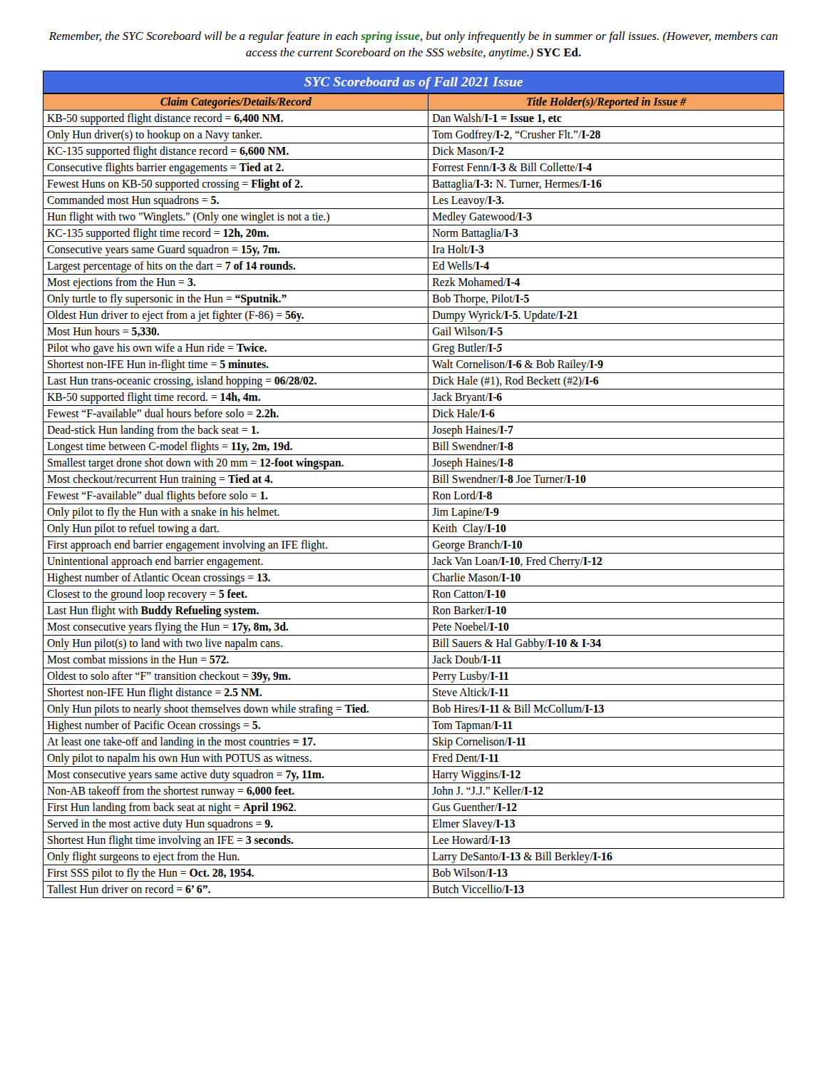Remember, the SYC Scoreboard will be a regular feature in each spring issue, but only infrequently be in summer or fall issues. (However, members can access the current Scoreboard on the SSS website, anytime.) SYC Ed.
SYC Scoreboard as of Fall 2021 Issue
| Claim Categories/Details/Record | Title Holder(s)/Reported in Issue # |
| --- | --- |
| KB-50 supported flight distance record = 6,400 NM. | Dan Walsh/ I-1 = Issue 1, etc |
| Only Hun driver(s) to hookup on a Navy tanker. | Tom Godfrey/ I-2 , “Crusher Flt.”/ I-28 |
| KC-135 supported flight distance record = 6,600 NM. | Dick Mason/ I-2 |
| Consecutive flights barrier engagements = Tied at 2. | Forrest Fenn/ I-3 & Bill Collette/ I-4 |
| Fewest Huns on KB-50 supported crossing = Flight of 2. | Battaglia/ I-3: N. Turner, Hermes/ I-16 |
| Commanded most Hun squadrons = 5. | Les Leavoy/ I-3. |
| Hun flight with two "Winglets." (Only one winglet is not a tie.) | Medley Gatewood/ I-3 |
| KC-135 supported flight time record = 12h, 20m. | Norm Battaglia/ I-3 |
| Consecutive years same Guard squadron = 15y, 7m. | Ira Holt/ I-3 |
| Largest percentage of hits on the dart = 7 of 14 rounds. | Ed Wells/ I-4 |
| Most ejections from the Hun = 3. | Rezk Mohamed/ I-4 |
| Only turtle to fly supersonic in the Hun = “Sputnik.” | Bob Thorpe, Pilot/ I-5 |
| Oldest Hun driver to eject from a jet fighter (F-86) = 56y. | Dumpy Wyrick/ I-5 . Update/ I-21 |
| Most Hun hours = 5,330. | Gail Wilson/ I-5 |
| Pilot who gave his own wife a Hun ride = Twice. | Greg Butler/ I- 5 |
| Shortest non-IFE Hun in-flight time = 5 minutes. | Walt Cornelison/ I-6 & Bob Railey/ I-9 |
| Last Hun trans-oceanic crossing, island hopping = 06/28/02. | Dick Hale (#1), Rod Beckett (#2)/ I-6 |
| KB-50 supported flight time record. = 14h, 4m. | Jack Bryant/ I-6 |
| Fewest “F-available” dual hours before solo = 2.2h. | Dick Hale/ I-6 |
| Dead-stick Hun landing from the back seat = 1. | Joseph Haines/ I-7 |
| Longest time between C-model flights = 11y, 2m, 19d. | Bill Swendner/ I-8 |
| Smallest target drone shot down with 20 mm = 12-foot wingspan. | Joseph Haines/ I-8 |
| Most checkout/recurrent Hun training = Tied at 4. | Bill Swendner/ I-8 Joe Turner/ I-10 |
| Fewest “F-available” dual flights before solo = 1. | Ron Lord/ I-8 |
| Only pilot to fly the Hun with a snake in his helmet. | Jim Lapine/ I-9 |
| Only Hun pilot to refuel towing a dart. | Keith Clay/ I-10 |
| First approach end barrier engagement involving an IFE flight. | George Branch/ I-10 |
| Unintentional approach end barrier engagement. | Jack Van Loan/ I-10 , Fred Cherry/ I-12 |
| Highest number of Atlantic Ocean crossings = 13. | Charlie Mason/ I-10 |
| Closest to the ground loop recovery = 5 feet. | Ron Catton/ I-10 |
| Last Hun flight with Buddy Refueling system. | Ron Barker/ I-10 |
| Most consecutive years flying the Hun = 17y, 8m, 3d. | Pete Noebel/ I-10 |
| Only Hun pilot(s) to land with two live napalm cans. | Bill Sauers & Hal Gabby/ I-10 & I-34 |
| Most combat missions in the Hun = 572. | Jack Doub/ I-11 |
| Oldest to solo after “F” transition checkout = 39y, 9m. | Perry Lusby/ I-11 |
| Shortest non-IFE Hun flight distance = 2.5 NM. | Steve Altick/ I-11 |
| Only Hun pilots to nearly shoot themselves down while strafing = Tied. | Bob Hires/ I-11 & Bill McCollum/ I-13 |
| Highest number of Pacific Ocean crossings = 5. | Tom Tapman/ I-11 |
| At least one take-off and landing in the most countries = 17. | Skip Cornelison/ I-11 |
| Only pilot to napalm his own Hun with POTUS as witness. | Fred Dent/ I-11 |
| Most consecutive years same active duty squadron = 7y, 11m. | Harry Wiggins/ I-12 |
| Non-AB takeoff from the shortest runway = 6,000 feet. | John J. “J.J.” Keller/ I-12 |
| First Hun landing from back seat at night = April 1962 . | Gus Guenther/ I-12 |
| Served in the most active duty Hun squadrons = 9. | Elmer Slavey/ I-13 |
| Shortest Hun flight time involving an IFE = 3 seconds. | Lee Howard/ I-13 |
| Only flight surgeons to eject from the Hun. | Larry DeSanto/ I-13 & Bill Berkley/ I-16 |
| First SSS pilot to fly the Hun = Oct. 28, 1954. | Bob Wilson/ I-13 |
| Tallest Hun driver on record = 6’ 6”. | Butch Viccellio/ I-13 |